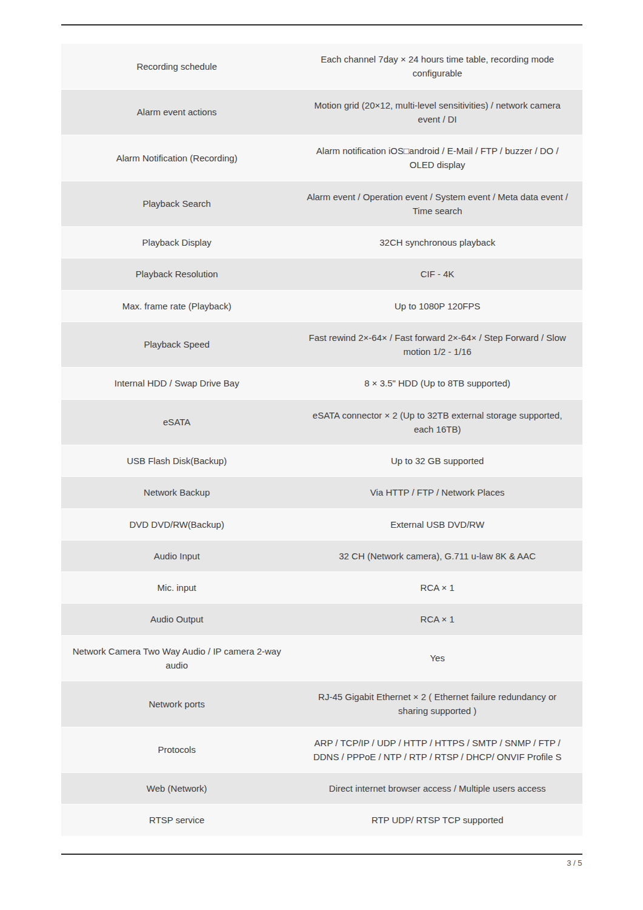| Recording schedule | Each channel 7day × 24 hours time table, recording mode configurable |
| Alarm event actions | Motion grid (20×12, multi-level sensitivities) / network camera event / DI |
| Alarm Notification (Recording) | Alarm notification iOS□android / E-Mail / FTP / buzzer / DO / OLED display |
| Playback Search | Alarm event / Operation event / System event / Meta data event / Time search |
| Playback Display | 32CH synchronous playback |
| Playback Resolution | CIF - 4K |
| Max. frame rate (Playback) | Up to 1080P 120FPS |
| Playback Speed | Fast rewind 2×-64× / Fast forward 2×-64× / Step Forward / Slow motion 1/2 - 1/16 |
| Internal HDD / Swap Drive Bay | 8 × 3.5" HDD (Up to 8TB supported) |
| eSATA | eSATA connector × 2 (Up to 32TB external storage supported, each 16TB) |
| USB Flash Disk(Backup) | Up to 32 GB supported |
| Network Backup | Via HTTP / FTP / Network Places |
| DVD DVD/RW(Backup) | External USB DVD/RW |
| Audio Input | 32 CH (Network camera), G.711 u-law 8K & AAC |
| Mic. input | RCA × 1 |
| Audio Output | RCA × 1 |
| Network Camera Two Way Audio / IP camera 2-way audio | Yes |
| Network ports | RJ-45 Gigabit Ethernet × 2 ( Ethernet failure redundancy or sharing supported ) |
| Protocols | ARP / TCP/IP / UDP / HTTP / HTTPS / SMTP / SNMP / FTP / DDNS / PPPoE / NTP / RTP / RTSP / DHCP/ ONVIF Profile S |
| Web (Network) | Direct internet browser access / Multiple users access |
| RTSP service | RTP UDP/ RTSP TCP supported |
3 / 5